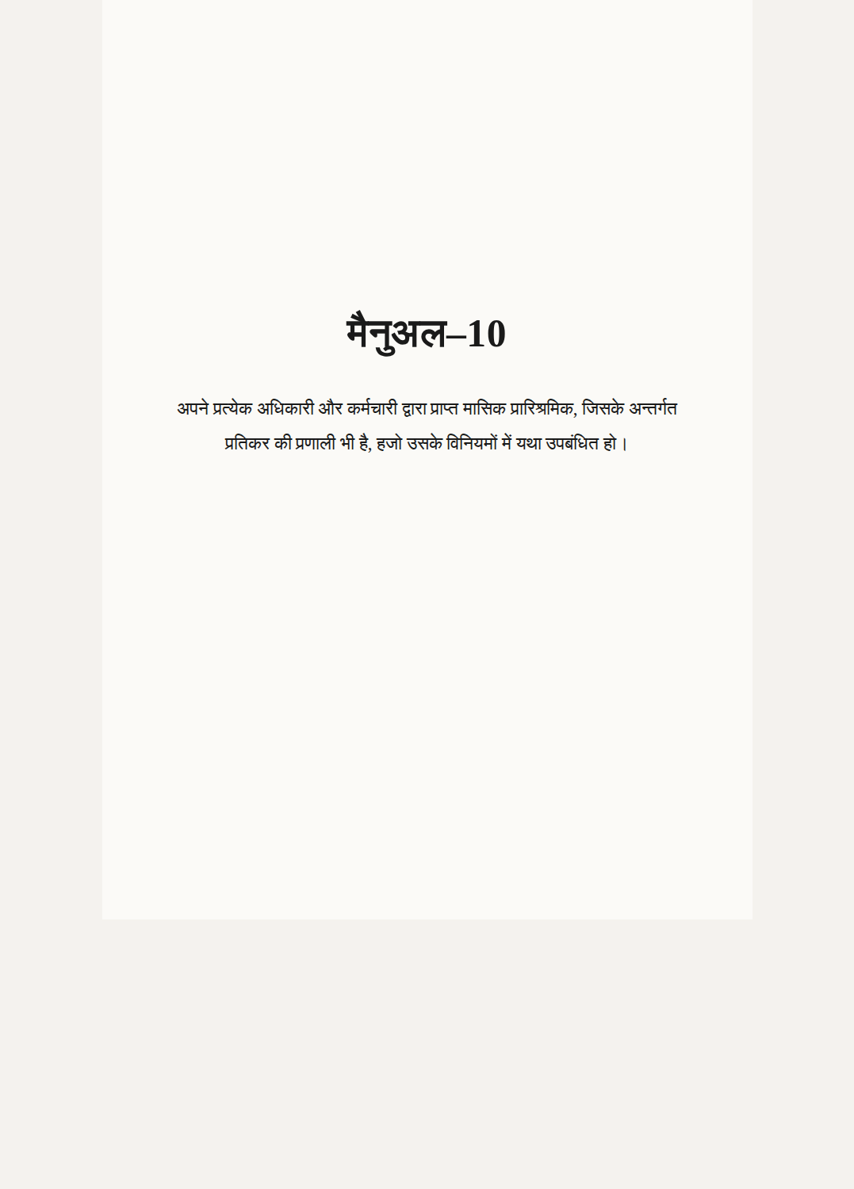मैनुअल–10
अपने प्रत्येक अधिकारी और कर्मचारी द्वारा प्राप्त मासिक प्रारिश्रमिक, जिसके अन्तर्गत प्रतिकर की प्रणाली भी है, हजो उसके विनियमों में यथा उपबंधित हो।